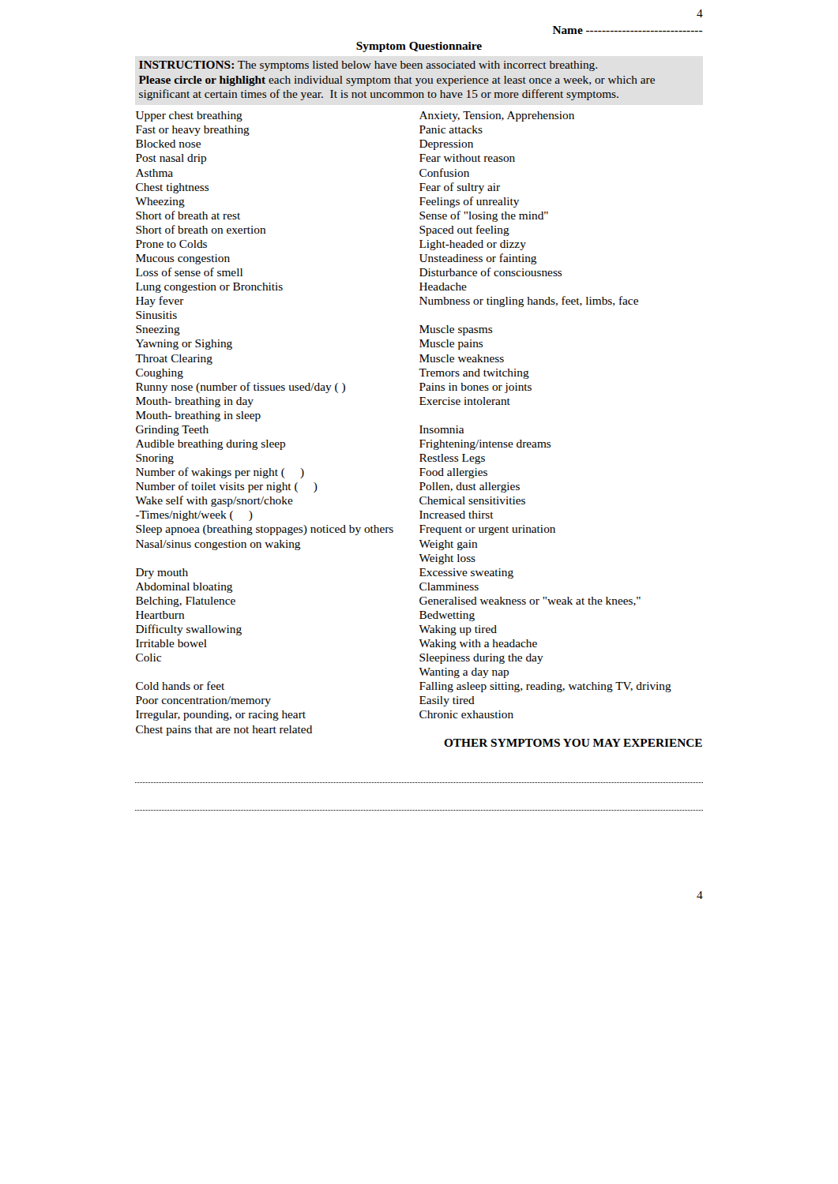4
Name -----------------------------
Symptom Questionnaire
INSTRUCTIONS: The symptoms listed below have been associated with incorrect breathing.
Please circle or highlight each individual symptom that you experience at least once a week, or which are significant at certain times of the year. It is not uncommon to have 15 or more different symptoms.
Upper chest breathing
Fast or heavy breathing
Blocked nose
Post nasal drip
Asthma
Chest tightness
Wheezing
Short of breath at rest
Short of breath on exertion
Prone to Colds
Mucous congestion
Loss of sense of smell
Lung congestion or Bronchitis
Hay fever
Sinusitis
Sneezing
Yawning or Sighing
Throat Clearing
Coughing
Runny nose (number of tissues used/day ( )
Mouth- breathing in day
Mouth- breathing in sleep
Grinding Teeth
Audible breathing during sleep
Snoring
Number of wakings per night ( )
Number of toilet visits per night ( )
Wake self with gasp/snort/choke
-Times/night/week ( )
Sleep apnoea (breathing stoppages) noticed by others
Nasal/sinus congestion on waking
Dry mouth
Abdominal bloating
Belching, Flatulence
Heartburn
Difficulty swallowing
Irritable bowel
Colic
Cold hands or feet
Poor concentration/memory
Irregular, pounding, or racing heart
Chest pains that are not heart related
Anxiety, Tension, Apprehension
Panic attacks
Depression
Fear without reason
Confusion
Fear of sultry air
Feelings of unreality
Sense of "losing the mind"
Spaced out feeling
Light-headed or dizzy
Unsteadiness or fainting
Disturbance of consciousness
Headache
Numbness or tingling hands, feet, limbs, face
Muscle spasms
Muscle pains
Muscle weakness
Tremors and twitching
Pains in bones or joints
Exercise intolerant
Insomnia
Frightening/intense dreams
Restless Legs
Food allergies
Pollen, dust allergies
Chemical sensitivities
Increased thirst
Frequent or urgent urination
Weight gain
Weight loss
Excessive sweating
Clamminess
Generalised weakness or "weak at the knees,"
Bedwetting
Waking up tired
Waking with a headache
Sleepiness during the day
Wanting a day nap
Falling asleep sitting, reading, watching TV, driving
Easily tired
Chronic exhaustion
OTHER SYMPTOMS YOU MAY EXPERIENCE
4